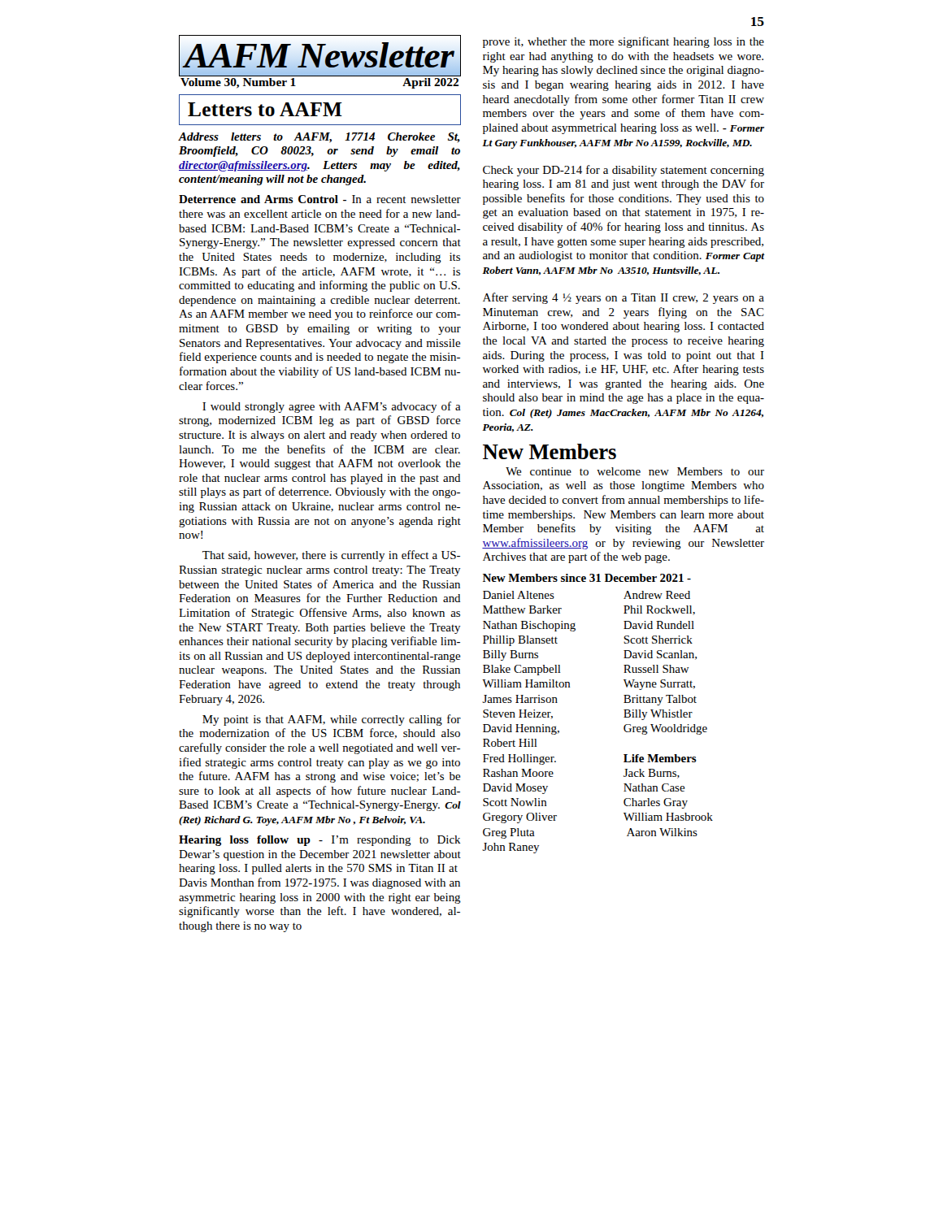15
AAFM Newsletter
Volume 30, Number 1 April 2022
Letters to AAFM
Address letters to AAFM, 17714 Cherokee St, Broomfield, CO 80023, or send by email to director@afmissileers.org. Letters may be edited, content/meaning will not be changed.
Deterrence and Arms Control - In a recent newsletter there was an excellent article on the need for a new land-based ICBM: Land-Based ICBM’s Create a “Technical-Synergy-Energy.” The newsletter expressed concern that the United States needs to modernize, including its ICBMs. As part of the article, AAFM wrote, it “… is committed to educating and informing the public on U.S. dependence on maintaining a credible nuclear deterrent. As an AAFM member we need you to reinforce our commitment to GBSD by emailing or writing to your Senators and Representatives. Your advocacy and missile field experience counts and is needed to negate the misinformation about the viability of US land-based ICBM nuclear forces.”
I would strongly agree with AAFM’s advocacy of a strong, modernized ICBM leg as part of GBSD force structure. It is always on alert and ready when ordered to launch. To me the benefits of the ICBM are clear. However, I would suggest that AAFM not overlook the role that nuclear arms control has played in the past and still plays as part of deterrence. Obviously with the ongoing Russian attack on Ukraine, nuclear arms control negotiations with Russia are not on anyone’s agenda right now!
That said, however, there is currently in effect a US-Russian strategic nuclear arms control treaty: The Treaty between the United States of America and the Russian Federation on Measures for the Further Reduction and Limitation of Strategic Offensive Arms, also known as the New START Treaty. Both parties believe the Treaty enhances their national security by placing verifiable limits on all Russian and US deployed intercontinental-range nuclear weapons. The United States and the Russian Federation have agreed to extend the treaty through February 4, 2026.
My point is that AAFM, while correctly calling for the modernization of the US ICBM force, should also carefully consider the role a well negotiated and well verified strategic arms control treaty can play as we go into the future. AAFM has a strong and wise voice; let’s be sure to look at all aspects of how future nuclear Land-Based ICBM’s Create a “Technical-Synergy-Energy. Col (Ret) Richard G. Toye, AAFM Mbr No , Ft Belvoir, VA.
Hearing loss follow up - I’m responding to Dick Dewar’s question in the December 2021 newsletter about hearing loss. I pulled alerts in the 570 SMS in Titan II at Davis Monthan from 1972-1975. I was diagnosed with an asymmetric hearing loss in 2000 with the right ear being significantly worse than the left. I have wondered, although there is no way to
prove it, whether the more significant hearing loss in the right ear had anything to do with the headsets we wore. My hearing has slowly declined since the original diagnosis and I began wearing hearing aids in 2012. I have heard anecdotally from some other former Titan II crew members over the years and some of them have complained about asymmetrical hearing loss as well. - Former Lt Gary Funkhouser, AAFM Mbr No A1599, Rockville, MD.
Check your DD-214 for a disability statement concerning hearing loss. I am 81 and just went through the DAV for possible benefits for those conditions. They used this to get an evaluation based on that statement in 1975, I received disability of 40% for hearing loss and tinnitus. As a result, I have gotten some super hearing aids prescribed, and an audiologist to monitor that condition. Former Capt Robert Vann, AAFM Mbr No A3510, Huntsville, AL.
After serving 4 ½ years on a Titan II crew, 2 years on a Minuteman crew, and 2 years flying on the SAC Airborne, I too wondered about hearing loss. I contacted the local VA and started the process to receive hearing aids. During the process, I was told to point out that I worked with radios, i.e HF, UHF, etc. After hearing tests and interviews, I was granted the hearing aids. One should also bear in mind the age has a place in the equation. Col (Ret) James MacCracken, AAFM Mbr No A1264, Peoria, AZ.
New Members
We continue to welcome new Members to our Association, as well as those longtime Members who have decided to convert from annual memberships to lifetime memberships. New Members can learn more about Member benefits by visiting the AAFM at www.afmissileers.org or by reviewing our Newsletter Archives that are part of the web page.
New Members since 31 December 2021 -
| Daniel Altenes | Andrew Reed |
| Matthew Barker | Phil Rockwell, |
| Nathan Bischoping | David Rundell |
| Phillip Blansett | Scott Sherrick |
| Billy Burns | David Scanlan, |
| Blake Campbell | Russell Shaw |
| William Hamilton | Wayne Surratt, |
| James Harrison | Brittany Talbot |
| Steven Heizer, | Billy Whistler |
| David Henning, | Greg Wooldridge |
| Robert Hill | |
| Fred Hollinger. | Life Members |
| Rashan Moore | Jack Burns, |
| David Mosey | Nathan Case |
| Scott Nowlin | Charles Gray |
| Gregory Oliver | William Hasbrook |
| Greg Pluta | Aaron Wilkins |
| John Raney | |